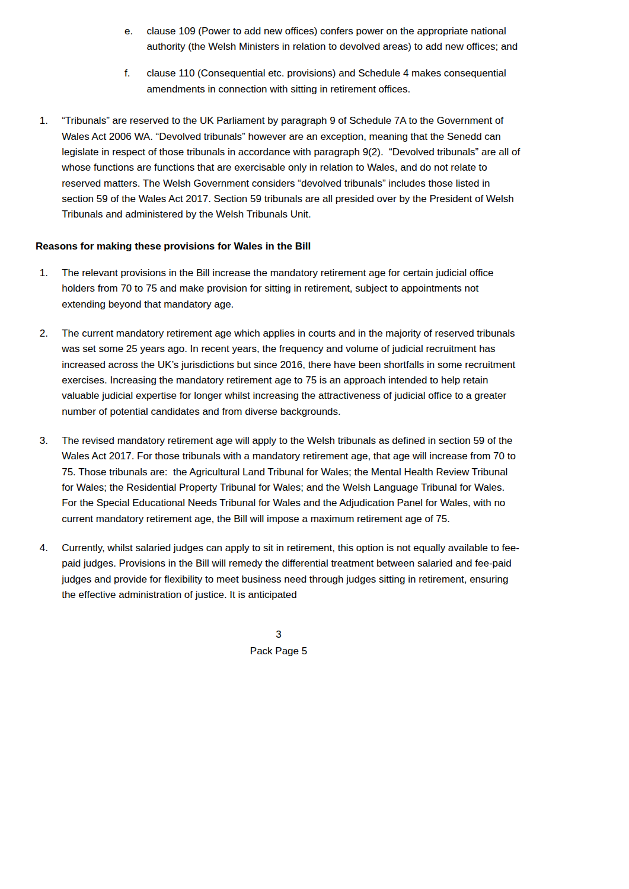e. clause 109 (Power to add new offices) confers power on the appropriate national authority (the Welsh Ministers in relation to devolved areas) to add new offices; and
f. clause 110 (Consequential etc. provisions) and Schedule 4 makes consequential amendments in connection with sitting in retirement offices.
“Tribunals” are reserved to the UK Parliament by paragraph 9 of Schedule 7A to the Government of Wales Act 2006 WA. “Devolved tribunals” however are an exception, meaning that the Senedd can legislate in respect of those tribunals in accordance with paragraph 9(2). “Devolved tribunals” are all of whose functions are functions that are exercisable only in relation to Wales, and do not relate to reserved matters. The Welsh Government considers “devolved tribunals” includes those listed in section 59 of the Wales Act 2017. Section 59 tribunals are all presided over by the President of Welsh Tribunals and administered by the Welsh Tribunals Unit.
Reasons for making these provisions for Wales in the Bill
The relevant provisions in the Bill increase the mandatory retirement age for certain judicial office holders from 70 to 75 and make provision for sitting in retirement, subject to appointments not extending beyond that mandatory age.
The current mandatory retirement age which applies in courts and in the majority of reserved tribunals was set some 25 years ago. In recent years, the frequency and volume of judicial recruitment has increased across the UK’s jurisdictions but since 2016, there have been shortfalls in some recruitment exercises. Increasing the mandatory retirement age to 75 is an approach intended to help retain valuable judicial expertise for longer whilst increasing the attractiveness of judicial office to a greater number of potential candidates and from diverse backgrounds.
The revised mandatory retirement age will apply to the Welsh tribunals as defined in section 59 of the Wales Act 2017. For those tribunals with a mandatory retirement age, that age will increase from 70 to 75. Those tribunals are: the Agricultural Land Tribunal for Wales; the Mental Health Review Tribunal for Wales; the Residential Property Tribunal for Wales; and the Welsh Language Tribunal for Wales. For the Special Educational Needs Tribunal for Wales and the Adjudication Panel for Wales, with no current mandatory retirement age, the Bill will impose a maximum retirement age of 75.
Currently, whilst salaried judges can apply to sit in retirement, this option is not equally available to fee-paid judges. Provisions in the Bill will remedy the differential treatment between salaried and fee-paid judges and provide for flexibility to meet business need through judges sitting in retirement, ensuring the effective administration of justice. It is anticipated
3
Pack Page 5